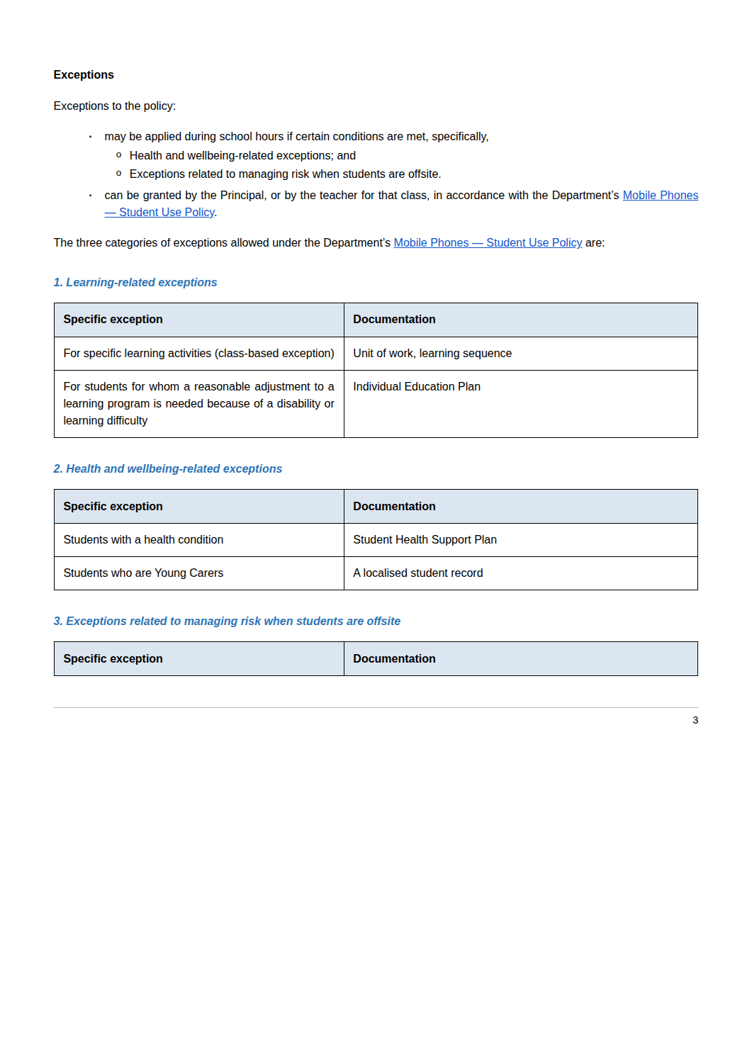Exceptions
Exceptions to the policy:
may be applied during school hours if certain conditions are met, specifically,
Health and wellbeing-related exceptions; and
Exceptions related to managing risk when students are offsite.
can be granted by the Principal, or by the teacher for that class, in accordance with the Department’s Mobile Phones — Student Use Policy.
The three categories of exceptions allowed under the Department’s Mobile Phones — Student Use Policy are:
1. Learning-related exceptions
| Specific exception | Documentation |
| --- | --- |
| For specific learning activities (class-based exception) | Unit of work, learning sequence |
| For students for whom a reasonable adjustment to a learning program is needed because of a disability or learning difficulty | Individual Education Plan |
2. Health and wellbeing-related exceptions
| Specific exception | Documentation |
| --- | --- |
| Students with a health condition | Student Health Support Plan |
| Students who are Young Carers | A localised student record |
3. Exceptions related to managing risk when students are offsite
| Specific exception | Documentation |
| --- | --- |
3